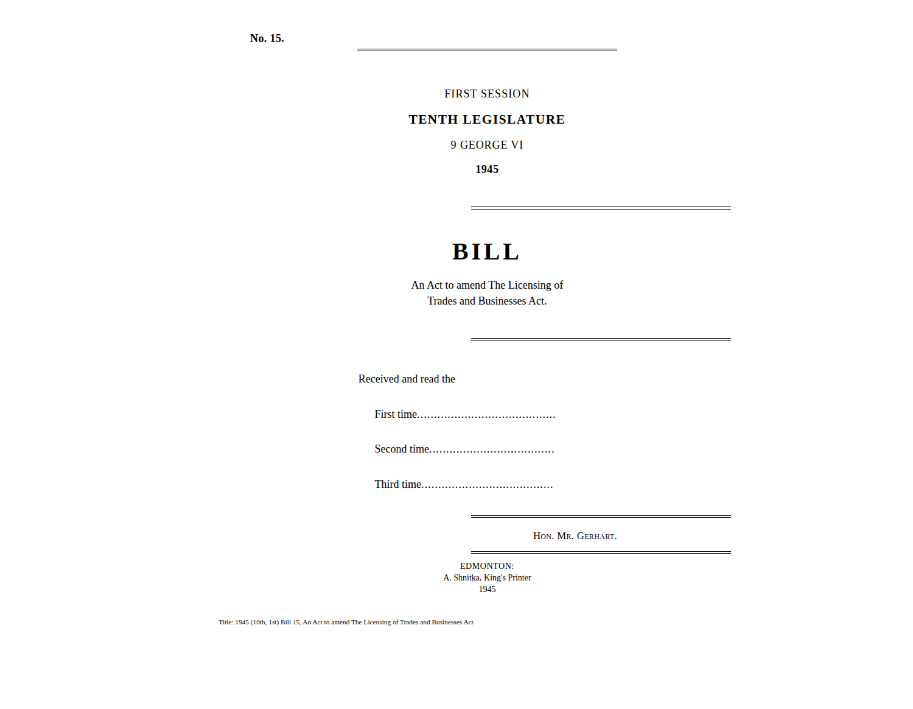No. 15.
FIRST SESSION
TENTH LEGISLATURE
9 GEORGE VI
1945
BILL
An Act to amend The Licensing of
Trades and Businesses Act.
Received and read the
First time.........................................
Second time.....................................
Third time.......................................
Hon. Mr. Gerhart.
EDMONTON:
A. Shnitka, King's Printer
1945
Title: 1945 (10th, 1st) Bill 15, An Act to amend The Licensing of Trades and Businesses Act